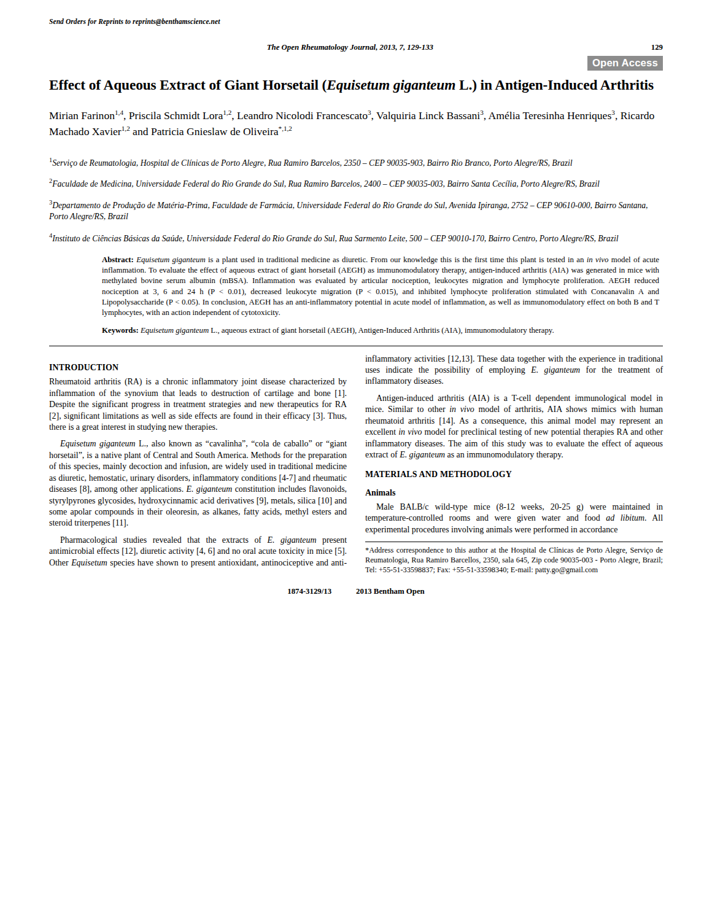Send Orders for Reprints to reprints@benthamscience.net
The Open Rheumatology Journal, 2013, 7, 129-133
129
Open Access
Effect of Aqueous Extract of Giant Horsetail (Equisetum giganteum L.) in Antigen-Induced Arthritis
Mirian Farinon1,4, Priscila Schmidt Lora1,2, Leandro Nicolodi Francescato3, Valquiria Linck Bassani3, Amélia Teresinha Henriques3, Ricardo Machado Xavier1,2 and Patricia Gnieslaw de Oliveira*,1,2
1Serviço de Reumatologia, Hospital de Clínicas de Porto Alegre, Rua Ramiro Barcelos, 2350 – CEP 90035-903, Bairro Rio Branco, Porto Alegre/RS, Brazil
2Faculdade de Medicina, Universidade Federal do Rio Grande do Sul, Rua Ramiro Barcelos, 2400 – CEP 90035-003, Bairro Santa Cecília, Porto Alegre/RS, Brazil
3Departamento de Produção de Matéria-Prima, Faculdade de Farmácia, Universidade Federal do Rio Grande do Sul, Avenida Ipiranga, 2752 – CEP 90610-000, Bairro Santana, Porto Alegre/RS, Brazil
4Instituto de Ciências Básicas da Saúde, Universidade Federal do Rio Grande do Sul, Rua Sarmento Leite, 500 – CEP 90010-170, Bairro Centro, Porto Alegre/RS, Brazil
Abstract: Equisetum giganteum is a plant used in traditional medicine as diuretic. From our knowledge this is the first time this plant is tested in an in vivo model of acute inflammation. To evaluate the effect of aqueous extract of giant horsetail (AEGH) as immunomodulatory therapy, antigen-induced arthritis (AIA) was generated in mice with methylated bovine serum albumin (mBSA). Inflammation was evaluated by articular nociception, leukocytes migration and lymphocyte proliferation. AEGH reduced nociception at 3, 6 and 24 h (P < 0.01), decreased leukocyte migration (P < 0.015), and inhibited lymphocyte proliferation stimulated with Concanavalin A and Lipopolysaccharide (P < 0.05). In conclusion, AEGH has an anti-inflammatory potential in acute model of inflammation, as well as immunomodulatory effect on both B and T lymphocytes, with an action independent of cytotoxicity.
Keywords: Equisetum giganteum L., aqueous extract of giant horsetail (AEGH), Antigen-Induced Arthritis (AIA), immunomodulatory therapy.
INTRODUCTION
Rheumatoid arthritis (RA) is a chronic inflammatory joint disease characterized by inflammation of the synovium that leads to destruction of cartilage and bone [1]. Despite the significant progress in treatment strategies and new therapeutics for RA [2], significant limitations as well as side effects are found in their efficacy [3]. Thus, there is a great interest in studying new therapies.
Equisetum giganteum L., also known as “cavalinha”, “cola de caballo” or “giant horsetail”, is a native plant of Central and South America. Methods for the preparation of this species, mainly decoction and infusion, are widely used in traditional medicine as diuretic, hemostatic, urinary disorders, inflammatory conditions [4-7] and rheumatic diseases [8], among other applications. E. giganteum constitution includes flavonoids, styrylpyrones glycosides, hydroxycinnamic acid derivatives [9], metals, silica [10] and some apolar compounds in their oleoresin, as alkanes, fatty acids, methyl esters and steroid triterpenes [11].
Pharmacological studies revealed that the extracts of E. giganteum present antimicrobial effects [12], diuretic activity [4, 6] and no oral acute toxicity in mice [5]. Other Equisetum species have shown to present antioxidant, antinociceptive and anti-inflammatory activities [12,13]. These data together with the experience in traditional uses indicate the possibility of employing E. giganteum for the treatment of inflammatory diseases.
Antigen-induced arthritis (AIA) is a T-cell dependent immunological model in mice. Similar to other in vivo model of arthritis, AIA shows mimics with human rheumatoid arthritis [14]. As a consequence, this animal model may represent an excellent in vivo model for preclinical testing of new potential therapies RA and other inflammatory diseases. The aim of this study was to evaluate the effect of aqueous extract of E. giganteum as an immunomodulatory therapy.
MATERIALS AND METHODOLOGY
Animals
Male BALB/c wild-type mice (8-12 weeks, 20-25 g) were maintained in temperature-controlled rooms and were given water and food ad libitum. All experimental procedures involving animals were performed in accordance
*Address correspondence to this author at the Hospital de Clínicas de Porto Alegre, Serviço de Reumatologia, Rua Ramiro Barcellos, 2350, sala 645, Zip code 90035-003 - Porto Alegre, Brazil; Tel: +55-51-33598837; Fax: +55-51-33598340; E-mail: patty.go@gmail.com
1874-3129/13
2013 Bentham Open